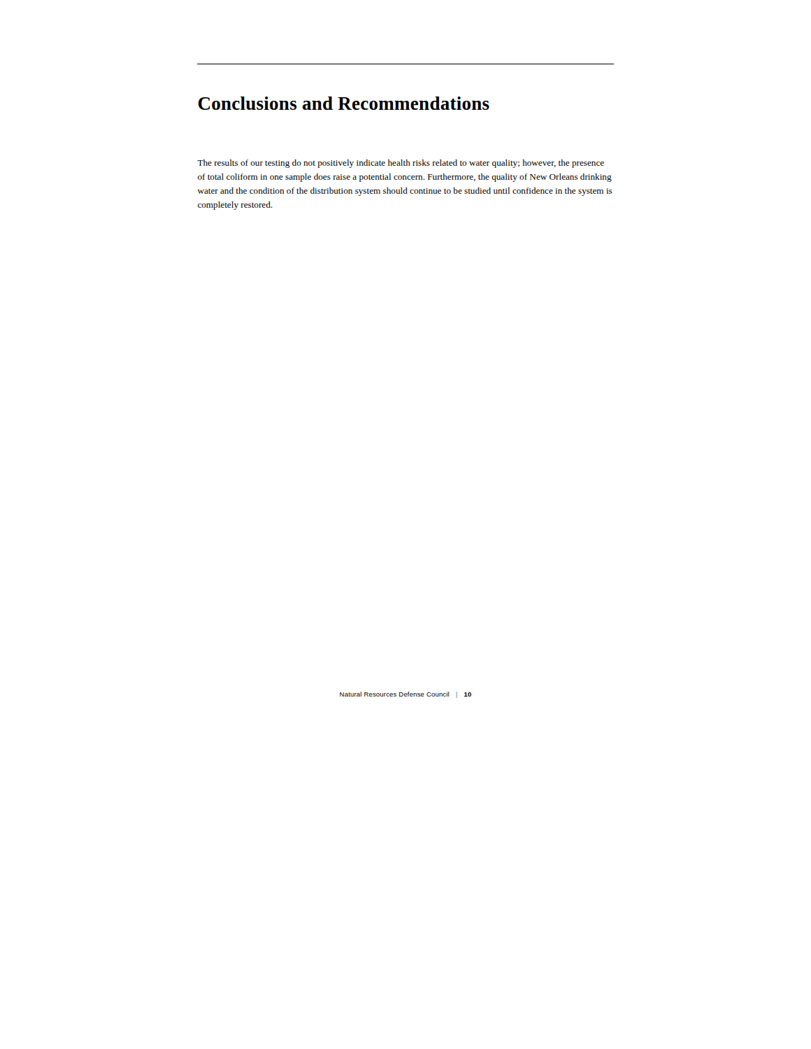Conclusions and Recommendations
The results of our testing do not positively indicate health risks related to water quality; however, the presence of total coliform in one sample does raise a potential concern. Furthermore, the quality of New Orleans drinking water and the condition of the distribution system should continue to be studied until confidence in the system is completely restored.
Natural Resources Defense Council | 10